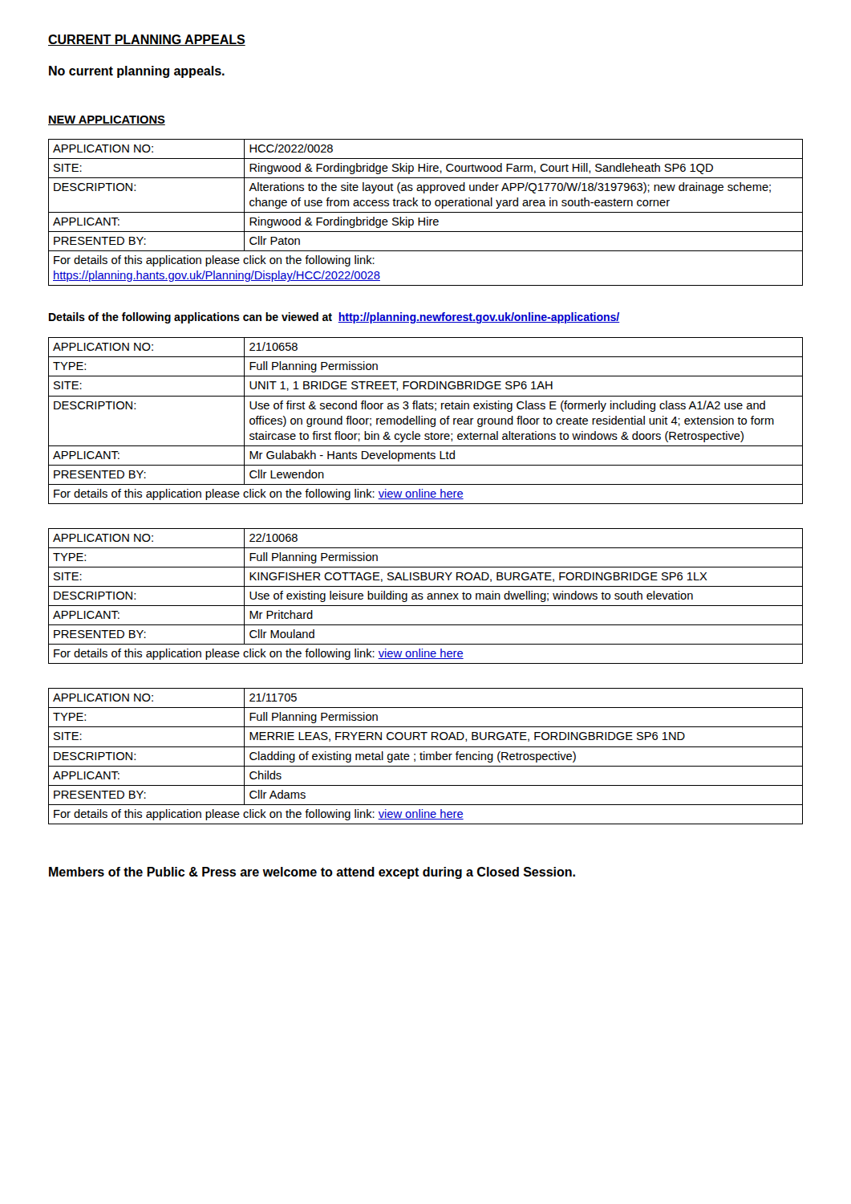CURRENT PLANNING APPEALS
No current planning appeals.
NEW APPLICATIONS
| APPLICATION NO: | HCC/2022/0028 |
| SITE: | Ringwood & Fordingbridge Skip Hire, Courtwood Farm, Court Hill, Sandleheath SP6 1QD |
| DESCRIPTION: | Alterations to the site layout (as approved under APP/Q1770/W/18/3197963); new drainage scheme; change of use from access track to operational yard area in south-eastern corner |
| APPLICANT: | Ringwood & Fordingbridge Skip Hire |
| PRESENTED BY: | Cllr Paton |
| For details of this application please click on the following link: https://planning.hants.gov.uk/Planning/Display/HCC/2022/0028 |
Details of the following applications can be viewed at http://planning.newforest.gov.uk/online-applications/
| APPLICATION NO: | 21/10658 |
| TYPE: | Full Planning Permission |
| SITE: | UNIT 1, 1 BRIDGE STREET, FORDINGBRIDGE SP6 1AH |
| DESCRIPTION: | Use of first & second floor as 3 flats; retain existing Class E (formerly including class A1/A2 use and offices) on ground floor; remodelling of rear ground floor to create residential unit 4; extension to form staircase to first floor; bin & cycle store; external alterations to windows & doors (Retrospective) |
| APPLICANT: | Mr Gulabakh - Hants Developments Ltd |
| PRESENTED BY: | Cllr Lewendon |
| For details of this application please click on the following link: view online here |
| APPLICATION NO: | 22/10068 |
| TYPE: | Full Planning Permission |
| SITE: | KINGFISHER COTTAGE, SALISBURY ROAD, BURGATE, FORDINGBRIDGE SP6 1LX |
| DESCRIPTION: | Use of existing leisure building as annex to main dwelling; windows to south elevation |
| APPLICANT: | Mr Pritchard |
| PRESENTED BY: | Cllr Mouland |
| For details of this application please click on the following link: view online here |
| APPLICATION NO: | 21/11705 |
| TYPE: | Full Planning Permission |
| SITE: | MERRIE LEAS, FRYERN COURT ROAD, BURGATE, FORDINGBRIDGE SP6 1ND |
| DESCRIPTION: | Cladding of existing metal gate ; timber fencing (Retrospective) |
| APPLICANT: | Childs |
| PRESENTED BY: | Cllr Adams |
| For details of this application please click on the following link: view online here |
Members of the Public & Press are welcome to attend except during a Closed Session.